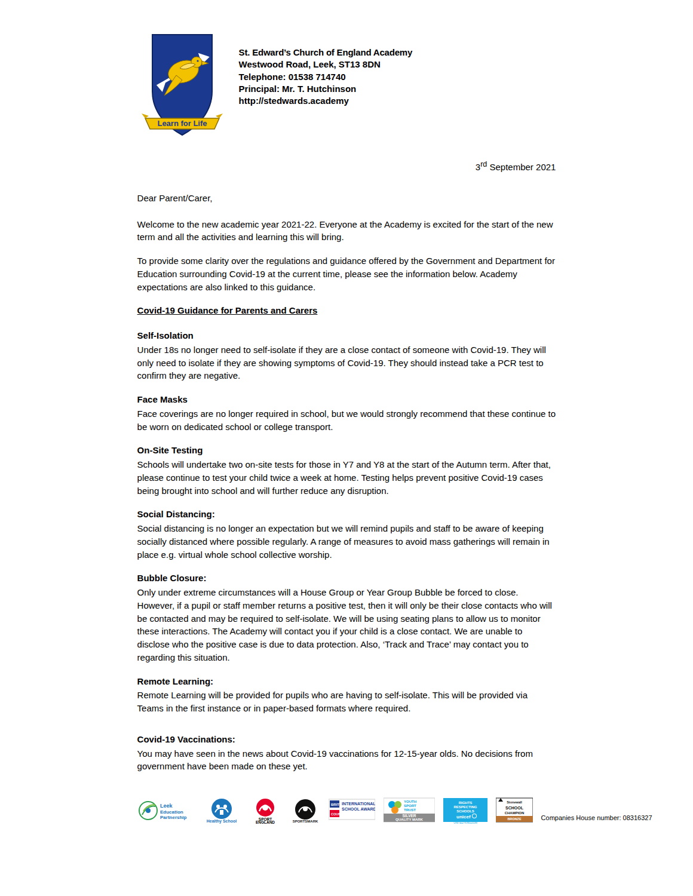Learn for Life
St. Edward’s Church of England Academy
Westwood Road, Leek, ST13 8DN
Telephone: 01538 714740
Principal: Mr. T. Hutchinson
http://stedwards.academy
3rd September 2021
Dear Parent/Carer,
Welcome to the new academic year 2021-22. Everyone at the Academy is excited for the start of the new term and all the activities and learning this will bring.
To provide some clarity over the regulations and guidance offered by the Government and Department for Education surrounding Covid-19 at the current time, please see the information below. Academy expectations are also linked to this guidance.
Covid-19 Guidance for Parents and Carers
Self-Isolation
Under 18s no longer need to self-isolate if they are a close contact of someone with Covid-19. They will only need to isolate if they are showing symptoms of Covid-19. They should instead take a PCR test to confirm they are negative.
Face Masks
Face coverings are no longer required in school, but we would strongly recommend that these continue to be worn on dedicated school or college transport.
On-Site Testing
Schools will undertake two on-site tests for those in Y7 and Y8 at the start of the Autumn term. After that, please continue to test your child twice a week at home. Testing helps prevent positive Covid-19 cases being brought into school and will further reduce any disruption.
Social Distancing:
Social distancing is no longer an expectation but we will remind pupils and staff to be aware of keeping socially distanced where possible regularly. A range of measures to avoid mass gatherings will remain in place e.g. virtual whole school collective worship.
Bubble Closure:
Only under extreme circumstances will a House Group or Year Group Bubble be forced to close. However, if a pupil or staff member returns a positive test, then it will only be their close contacts who will be contacted and may be required to self-isolate. We will be using seating plans to allow us to monitor these interactions. The Academy will contact you if your child is a close contact. We are unable to disclose who the positive case is due to data protection. Also, ‘Track and Trace’ may contact you to regarding this situation.
Remote Learning:
Remote Learning will be provided for pupils who are having to self-isolate. This will be provided via Teams in the first instance or in paper-based formats where required.
Covid-19 Vaccinations:
You may have seen in the news about Covid-19 vaccinations for 12-15-year olds. No decisions from government have been made on these yet.
Leek Education Partnership
Healthy School
SPORT ENGLAND
SPORTSMARK
BRITISH INTERNATIONAL SCHOOL AWARD COUNCIL
YOUTH SPORT TRUST SILVER QUALITY MARK
RIGHTS RESPECTING SCHOOLS unicef UNITED KINGDOM
Stonewall SCHOOL CHAMPION BRONZE
Companies House number: 08316327